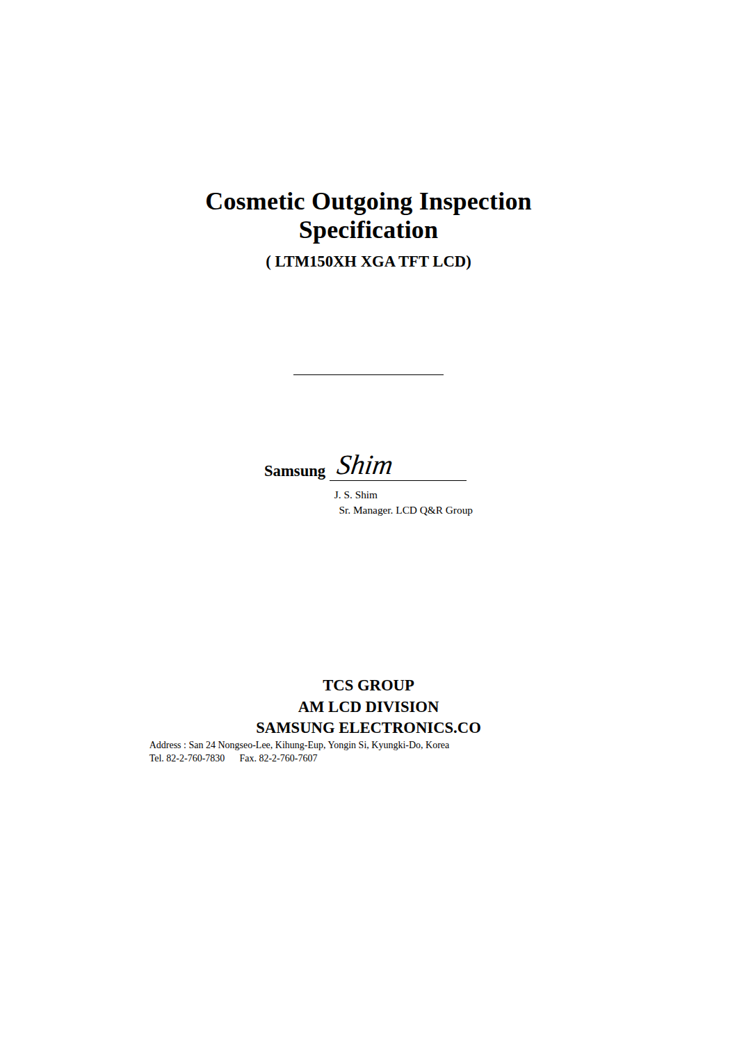Cosmetic Outgoing Inspection Specification
( LTM150XH XGA TFT LCD)
Samsung Shim
J. S. Shim
Sr. Manager. LCD Q&R Group
TCS GROUP
AM LCD DIVISION
SAMSUNG ELECTRONICS.CO
Address : San 24 Nongseo-Lee, Kihung-Eup, Yongin Si, Kyungki-Do, Korea
Tel. 82-2-760-7830 Fax. 82-2-760-7607